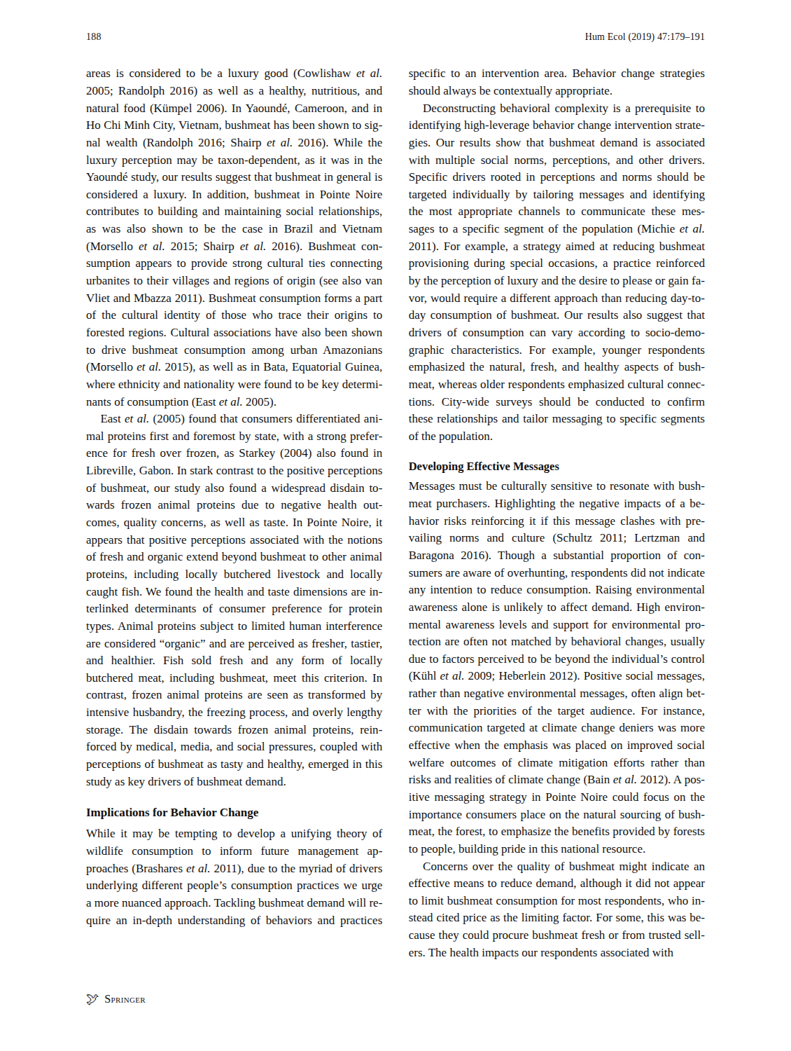188 Hum Ecol (2019) 47:179–191
areas is considered to be a luxury good (Cowlishaw et al. 2005; Randolph 2016) as well as a healthy, nutritious, and natural food (Kümpel 2006). In Yaoundé, Cameroon, and in Ho Chi Minh City, Vietnam, bushmeat has been shown to signal wealth (Randolph 2016; Shairp et al. 2016). While the luxury perception may be taxon-dependent, as it was in the Yaoundé study, our results suggest that bushmeat in general is considered a luxury. In addition, bushmeat in Pointe Noire contributes to building and maintaining social relationships, as was also shown to be the case in Brazil and Vietnam (Morsello et al. 2015; Shairp et al. 2016). Bushmeat consumption appears to provide strong cultural ties connecting urbanites to their villages and regions of origin (see also van Vliet and Mbazza 2011). Bushmeat consumption forms a part of the cultural identity of those who trace their origins to forested regions. Cultural associations have also been shown to drive bushmeat consumption among urban Amazonians (Morsello et al. 2015), as well as in Bata, Equatorial Guinea, where ethnicity and nationality were found to be key determinants of consumption (East et al. 2005).
East et al. (2005) found that consumers differentiated animal proteins first and foremost by state, with a strong preference for fresh over frozen, as Starkey (2004) also found in Libreville, Gabon. In stark contrast to the positive perceptions of bushmeat, our study also found a widespread disdain towards frozen animal proteins due to negative health outcomes, quality concerns, as well as taste. In Pointe Noire, it appears that positive perceptions associated with the notions of fresh and organic extend beyond bushmeat to other animal proteins, including locally butchered livestock and locally caught fish. We found the health and taste dimensions are interlinked determinants of consumer preference for protein types. Animal proteins subject to limited human interference are considered “organic” and are perceived as fresher, tastier, and healthier. Fish sold fresh and any form of locally butchered meat, including bushmeat, meet this criterion. In contrast, frozen animal proteins are seen as transformed by intensive husbandry, the freezing process, and overly lengthy storage. The disdain towards frozen animal proteins, reinforced by medical, media, and social pressures, coupled with perceptions of bushmeat as tasty and healthy, emerged in this study as key drivers of bushmeat demand.
Implications for Behavior Change
While it may be tempting to develop a unifying theory of wildlife consumption to inform future management approaches (Brashares et al. 2011), due to the myriad of drivers underlying different people’s consumption practices we urge a more nuanced approach. Tackling bushmeat demand will require an in-depth understanding of behaviors and practices specific to an intervention area. Behavior change strategies should always be contextually appropriate.
Deconstructing behavioral complexity is a prerequisite to identifying high-leverage behavior change intervention strategies. Our results show that bushmeat demand is associated with multiple social norms, perceptions, and other drivers. Specific drivers rooted in perceptions and norms should be targeted individually by tailoring messages and identifying the most appropriate channels to communicate these messages to a specific segment of the population (Michie et al. 2011). For example, a strategy aimed at reducing bushmeat provisioning during special occasions, a practice reinforced by the perception of luxury and the desire to please or gain favor, would require a different approach than reducing day-to-day consumption of bushmeat. Our results also suggest that drivers of consumption can vary according to socio-demographic characteristics. For example, younger respondents emphasized the natural, fresh, and healthy aspects of bushmeat, whereas older respondents emphasized cultural connections. City-wide surveys should be conducted to confirm these relationships and tailor messaging to specific segments of the population.
Developing Effective Messages
Messages must be culturally sensitive to resonate with bushmeat purchasers. Highlighting the negative impacts of a behavior risks reinforcing it if this message clashes with prevailing norms and culture (Schultz 2011; Lertzman and Baragona 2016). Though a substantial proportion of consumers are aware of overhunting, respondents did not indicate any intention to reduce consumption. Raising environmental awareness alone is unlikely to affect demand. High environmental awareness levels and support for environmental protection are often not matched by behavioral changes, usually due to factors perceived to be beyond the individual’s control (Kühl et al. 2009; Heberlein 2012). Positive social messages, rather than negative environmental messages, often align better with the priorities of the target audience. For instance, communication targeted at climate change deniers was more effective when the emphasis was placed on improved social welfare outcomes of climate mitigation efforts rather than risks and realities of climate change (Bain et al. 2012). A positive messaging strategy in Pointe Noire could focus on the importance consumers place on the natural sourcing of bushmeat, the forest, to emphasize the benefits provided by forests to people, building pride in this national resource.
Concerns over the quality of bushmeat might indicate an effective means to reduce demand, although it did not appear to limit bushmeat consumption for most respondents, who instead cited price as the limiting factor. For some, this was because they could procure bushmeat fresh or from trusted sellers. The health impacts our respondents associated with
🕊 Springer